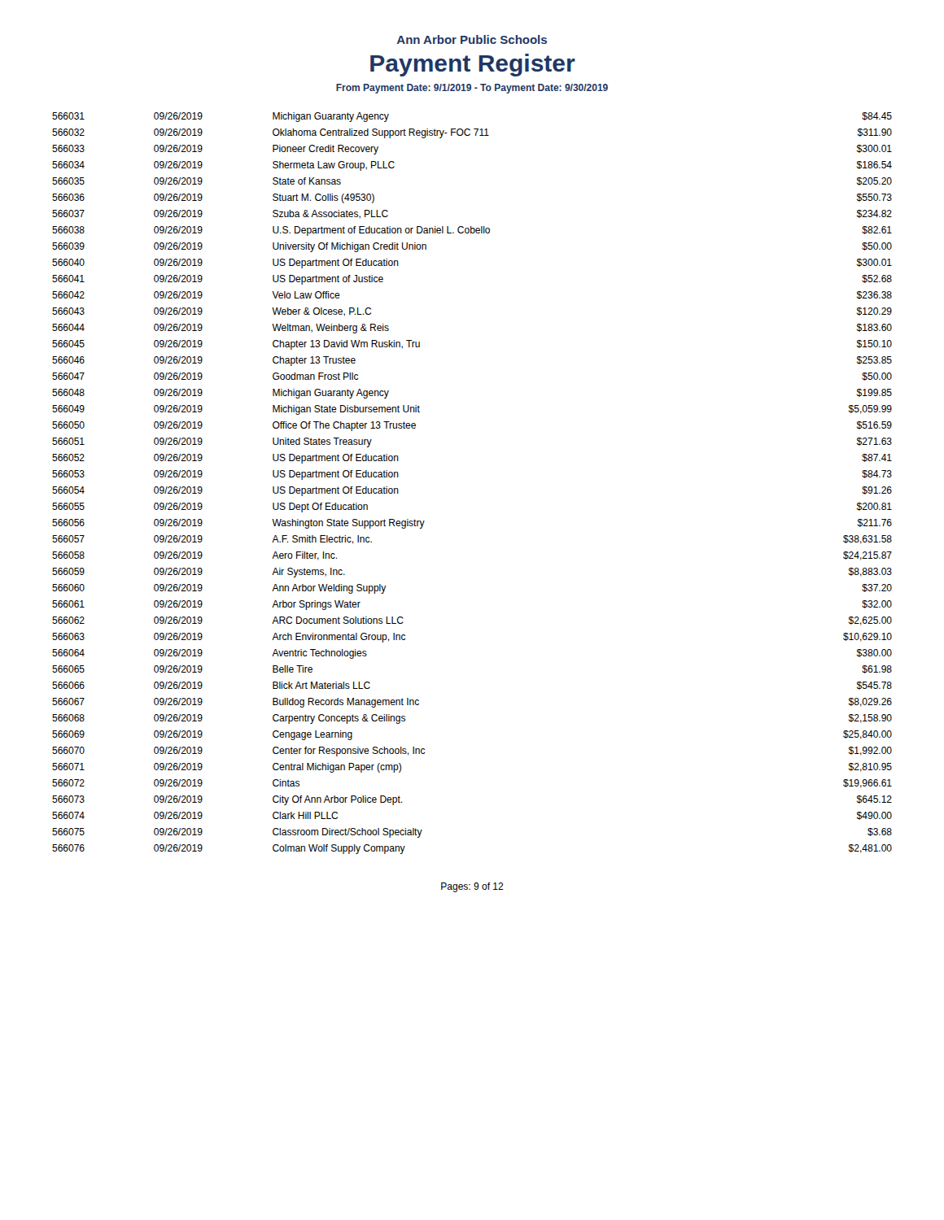Ann Arbor Public Schools
Payment Register
From Payment Date: 9/1/2019 - To Payment Date: 9/30/2019
| 566031 | 09/26/2019 | Michigan Guaranty Agency | $84.45 |
| 566032 | 09/26/2019 | Oklahoma Centralized Support Registry- FOC 711 | $311.90 |
| 566033 | 09/26/2019 | Pioneer Credit Recovery | $300.01 |
| 566034 | 09/26/2019 | Shermeta Law Group, PLLC | $186.54 |
| 566035 | 09/26/2019 | State of Kansas | $205.20 |
| 566036 | 09/26/2019 | Stuart M. Collis (49530) | $550.73 |
| 566037 | 09/26/2019 | Szuba & Associates, PLLC | $234.82 |
| 566038 | 09/26/2019 | U.S. Department of Education or Daniel L. Cobello | $82.61 |
| 566039 | 09/26/2019 | University Of Michigan Credit Union | $50.00 |
| 566040 | 09/26/2019 | US Department Of Education | $300.01 |
| 566041 | 09/26/2019 | US Department of Justice | $52.68 |
| 566042 | 09/26/2019 | Velo Law Office | $236.38 |
| 566043 | 09/26/2019 | Weber & Olcese, P.L.C | $120.29 |
| 566044 | 09/26/2019 | Weltman, Weinberg & Reis | $183.60 |
| 566045 | 09/26/2019 | Chapter 13 David Wm Ruskin, Tru | $150.10 |
| 566046 | 09/26/2019 | Chapter 13 Trustee | $253.85 |
| 566047 | 09/26/2019 | Goodman Frost Pllc | $50.00 |
| 566048 | 09/26/2019 | Michigan Guaranty Agency | $199.85 |
| 566049 | 09/26/2019 | Michigan State Disbursement Unit | $5,059.99 |
| 566050 | 09/26/2019 | Office Of The Chapter 13 Trustee | $516.59 |
| 566051 | 09/26/2019 | United States Treasury | $271.63 |
| 566052 | 09/26/2019 | US Department Of Education | $87.41 |
| 566053 | 09/26/2019 | US Department Of Education | $84.73 |
| 566054 | 09/26/2019 | US Department Of Education | $91.26 |
| 566055 | 09/26/2019 | US Dept Of Education | $200.81 |
| 566056 | 09/26/2019 | Washington State Support Registry | $211.76 |
| 566057 | 09/26/2019 | A.F. Smith Electric, Inc. | $38,631.58 |
| 566058 | 09/26/2019 | Aero Filter, Inc. | $24,215.87 |
| 566059 | 09/26/2019 | Air Systems, Inc. | $8,883.03 |
| 566060 | 09/26/2019 | Ann Arbor Welding Supply | $37.20 |
| 566061 | 09/26/2019 | Arbor Springs Water | $32.00 |
| 566062 | 09/26/2019 | ARC Document Solutions LLC | $2,625.00 |
| 566063 | 09/26/2019 | Arch Environmental Group, Inc | $10,629.10 |
| 566064 | 09/26/2019 | Aventric Technologies | $380.00 |
| 566065 | 09/26/2019 | Belle Tire | $61.98 |
| 566066 | 09/26/2019 | Blick Art Materials LLC | $545.78 |
| 566067 | 09/26/2019 | Bulldog Records Management Inc | $8,029.26 |
| 566068 | 09/26/2019 | Carpentry Concepts & Ceilings | $2,158.90 |
| 566069 | 09/26/2019 | Cengage Learning | $25,840.00 |
| 566070 | 09/26/2019 | Center for Responsive Schools, Inc | $1,992.00 |
| 566071 | 09/26/2019 | Central Michigan Paper (cmp) | $2,810.95 |
| 566072 | 09/26/2019 | Cintas | $19,966.61 |
| 566073 | 09/26/2019 | City Of Ann Arbor Police Dept. | $645.12 |
| 566074 | 09/26/2019 | Clark Hill PLLC | $490.00 |
| 566075 | 09/26/2019 | Classroom Direct/School Specialty | $3.68 |
| 566076 | 09/26/2019 | Colman Wolf Supply Company | $2,481.00 |
Pages: 9 of 12